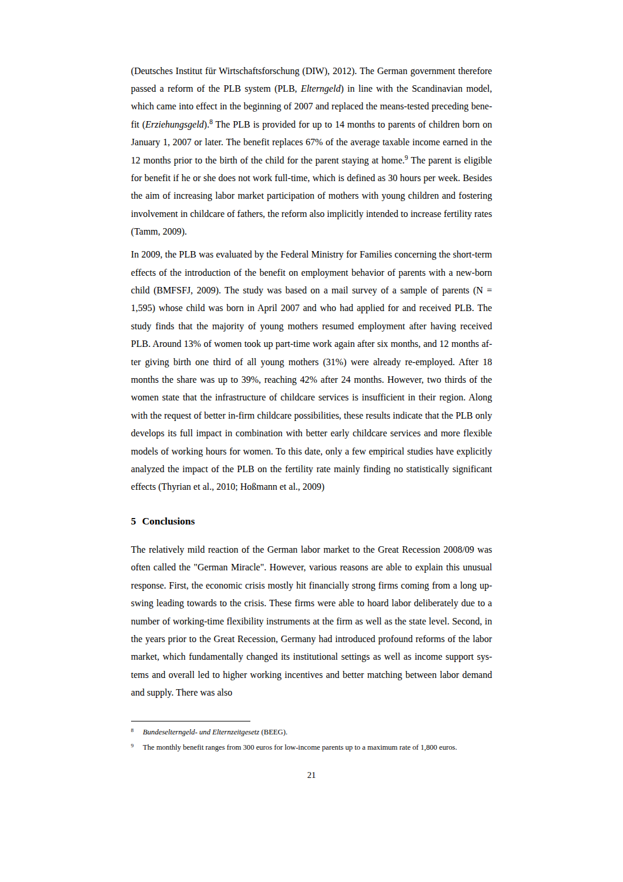(Deutsches Institut für Wirtschaftsforschung (DIW), 2012). The German government therefore passed a reform of the PLB system (PLB, Elterngeld) in line with the Scandinavian model, which came into effect in the beginning of 2007 and replaced the means-tested preceding benefit (Erziehungsgeld).8 The PLB is provided for up to 14 months to parents of children born on January 1, 2007 or later. The benefit replaces 67% of the average taxable income earned in the 12 months prior to the birth of the child for the parent staying at home.9 The parent is eligible for benefit if he or she does not work full-time, which is defined as 30 hours per week. Besides the aim of increasing labor market participation of mothers with young children and fostering involvement in childcare of fathers, the reform also implicitly intended to increase fertility rates (Tamm, 2009).
In 2009, the PLB was evaluated by the Federal Ministry for Families concerning the short-term effects of the introduction of the benefit on employment behavior of parents with a new-born child (BMFSFJ, 2009). The study was based on a mail survey of a sample of parents (N = 1,595) whose child was born in April 2007 and who had applied for and received PLB. The study finds that the majority of young mothers resumed employment after having received PLB. Around 13% of women took up part-time work again after six months, and 12 months after giving birth one third of all young mothers (31%) were already re-employed. After 18 months the share was up to 39%, reaching 42% after 24 months. However, two thirds of the women state that the infrastructure of childcare services is insufficient in their region. Along with the request of better in-firm childcare possibilities, these results indicate that the PLB only develops its full impact in combination with better early childcare services and more flexible models of working hours for women. To this date, only a few empirical studies have explicitly analyzed the impact of the PLB on the fertility rate mainly finding no statistically significant effects (Thyrian et al., 2010; Hoßmann et al., 2009)
5 Conclusions
The relatively mild reaction of the German labor market to the Great Recession 2008/09 was often called the "German Miracle". However, various reasons are able to explain this unusual response. First, the economic crisis mostly hit financially strong firms coming from a long upswing leading towards to the crisis. These firms were able to hoard labor deliberately due to a number of working-time flexibility instruments at the firm as well as the state level. Second, in the years prior to the Great Recession, Germany had introduced profound reforms of the labor market, which fundamentally changed its institutional settings as well as income support systems and overall led to higher working incentives and better matching between labor demand and supply. There was also
8
Bundeselterngeld- und Elternzeitgesetz (BEEG).
9
The monthly benefit ranges from 300 euros for low-income parents up to a maximum rate of 1,800 euros.
21